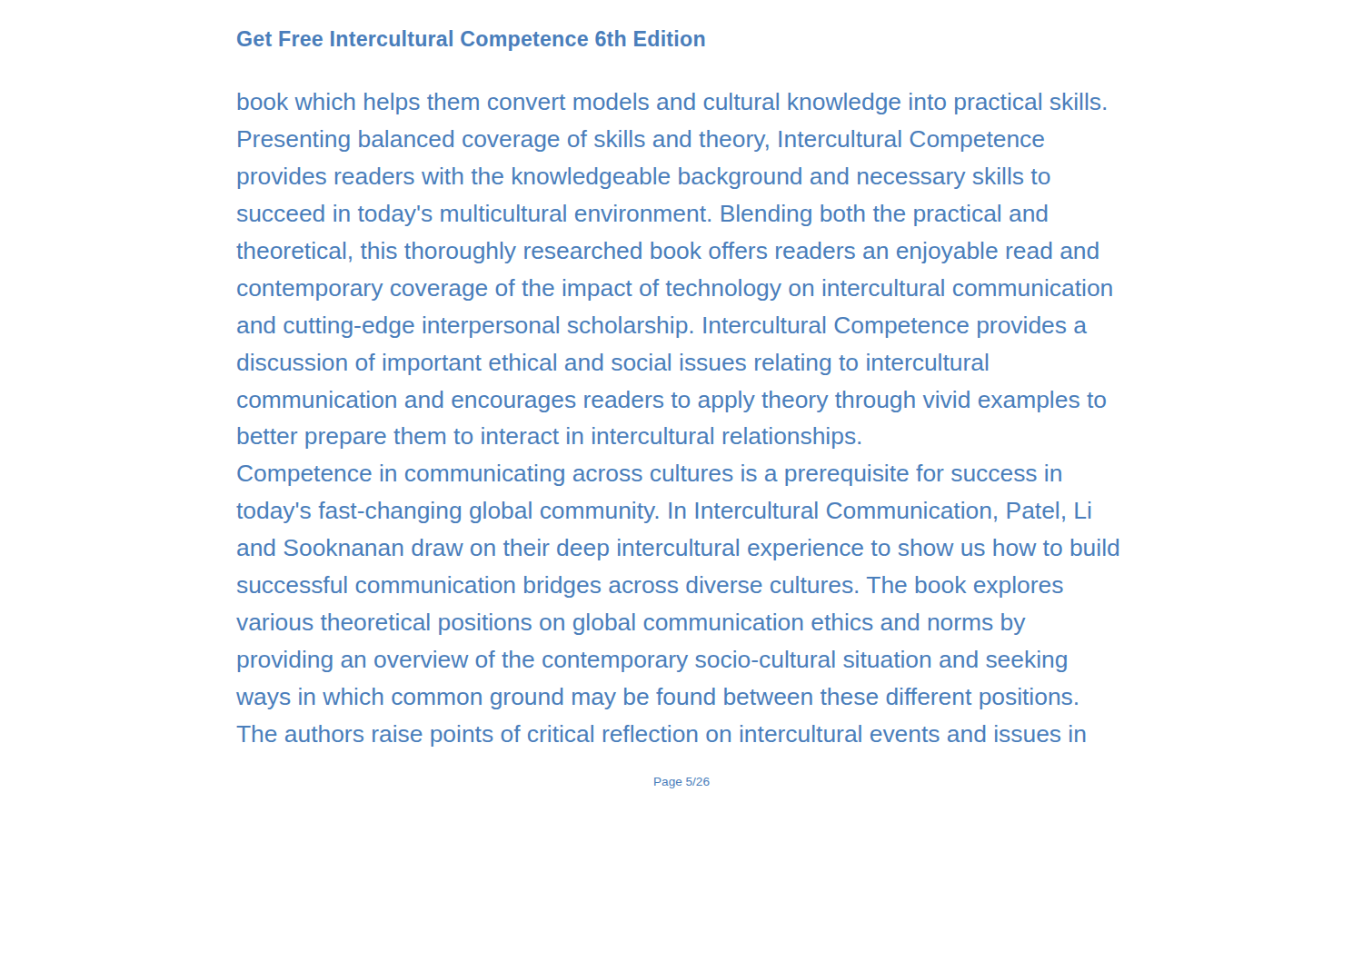Get Free Intercultural Competence 6th Edition
book which helps them convert models and cultural knowledge into practical skills.
Presenting balanced coverage of skills and theory, Intercultural Competence provides readers with the knowledgeable background and necessary skills to succeed in today's multicultural environment. Blending both the practical and theoretical, this thoroughly researched book offers readers an enjoyable read and contemporary coverage of the impact of technology on intercultural communication and cutting-edge interpersonal scholarship. Intercultural Competence provides a discussion of important ethical and social issues relating to intercultural communication and encourages readers to apply theory through vivid examples to better prepare them to interact in intercultural relationships.
Competence in communicating across cultures is a prerequisite for success in today's fast-changing global community. In Intercultural Communication, Patel, Li and Sooknanan draw on their deep intercultural experience to show us how to build successful communication bridges across diverse cultures. The book explores various theoretical positions on global communication ethics and norms by providing an overview of the contemporary socio-cultural situation and seeking ways in which common ground may be found between these different positions. The authors raise points of critical reflection on intercultural events and issues in
Page 5/26